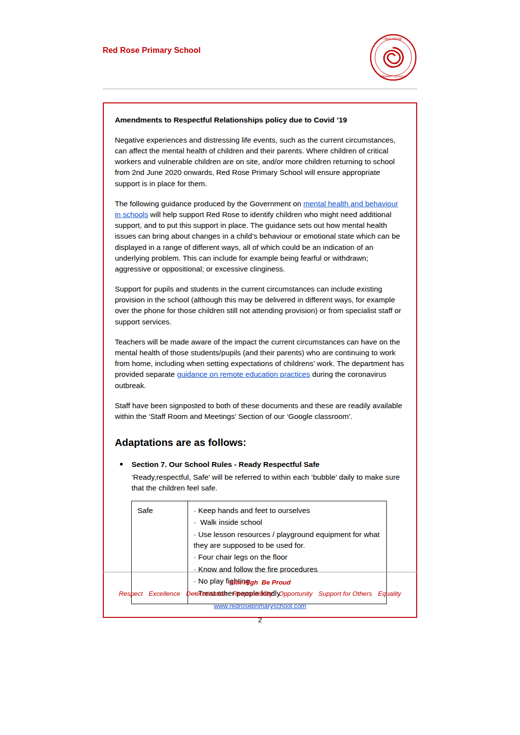Red Rose Primary School
RED ROSE PRIMARY SCHOOL
Amendments to Respectful Relationships policy due to Covid ’19
Negative experiences and distressing life events, such as the current circumstances, can affect the mental health of children and their parents. Where children of critical workers and vulnerable children are on site, and/or more children returning to school from 2nd June 2020 onwards, Red Rose Primary School will ensure appropriate support is in place for them.
The following guidance produced by the Government on mental health and behaviour in schools will help support Red Rose to identify children who might need additional support, and to put this support in place. The guidance sets out how mental health issues can bring about changes in a child’s behaviour or emotional state which can be displayed in a range of different ways, all of which could be an indication of an underlying problem. This can include for example being fearful or withdrawn; aggressive or oppositional; or excessive clinginess.
Support for pupils and students in the current circumstances can include existing provision in the school (although this may be delivered in different ways, for example over the phone for those children still not attending provision) or from specialist staff or support services.
Teachers will be made aware of the impact the current circumstances can have on the mental health of those students/pupils (and their parents) who are continuing to work from home, including when setting expectations of childrens’ work. The department has provided separate guidance on remote education practices during the coronavirus outbreak.
Staff have been signposted to both of these documents and these are readily available within the ‘Staff Room and Meetings’ Section of our ‘Google classroom’.
Adaptations are as follows:
Section 7. Our School Rules - Ready Respectful Safe
‘Ready,respectful, Safe’ will be referred to within each ‘bubble’ daily to make sure that the children feel safe.
| Safe | · Keep hands and feet to ourselves · Walk inside school · Use lesson resources / playground equipment for what they are supposed to be used for. · Four chair legs on the floor · Know and follow the fire procedures · No play fighting · Treat other people kindly |
Aim High Be Proud
Respect Excellence Determination Responsibility Opportunity Support for Others Equality
www.redroseprimaryschool.com
2